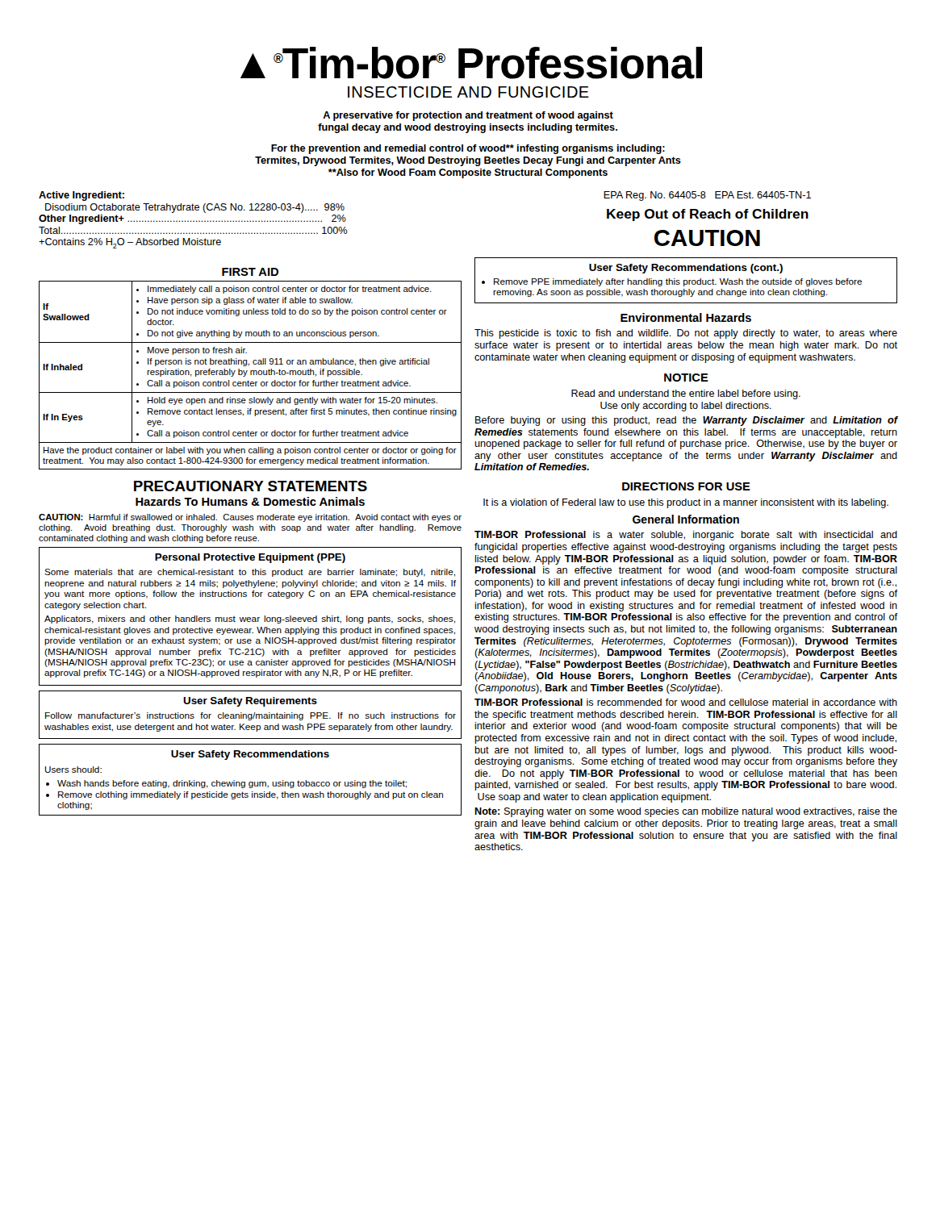▲®Tim-bor® Professional
INSECTICIDE AND FUNGICIDE
A preservative for protection and treatment of wood against
fungal decay and wood destroying insects including termites.
For the prevention and remedial control of wood** infesting organisms including:
Termites, Drywood Termites, Wood Destroying Beetles Decay Fungi and Carpenter Ants
**Also for Wood Foam Composite Structural Components
Active Ingredient:
Disodium Octaborate Tetrahydrate (CAS No. 12280-03-4)..... 98%
Other Ingredient+ ..................................................................... 2%
Total........................................................................................... 100%
+Contains 2% H2 O – Absorbed Moisture
EPA Reg. No. 64405-8 EPA Est. 64405-TN-1
Keep Out of Reach of Children
CAUTION
FIRST AID
| If Swallowed | Immediately call a poison control center or doctor for treatment advice. Have person sip a glass of water if able to swallow. Do not induce vomiting unless told to do so by the poison control center or doctor. Do not give anything by mouth to an unconscious person. |
| If Inhaled | Move person to fresh air. If person is not breathing, call 911 or an ambulance, then give artificial respiration, preferably by mouth-to-mouth, if possible. Call a poison control center or doctor for further treatment advice. |
| If In Eyes | Hold eye open and rinse slowly and gently with water for 15-20 minutes. Remove contact lenses, if present, after first 5 minutes, then continue rinsing eye. Call a poison control center or doctor for further treatment advice |
Have the product container or label with you when calling a poison control center or doctor or going for treatment. You may also contact 1-800-424-9300 for emergency medical treatment information.
PRECAUTIONARY STATEMENTS
Hazards To Humans & Domestic Animals
CAUTION: Harmful if swallowed or inhaled. Causes moderate eye irritation. Avoid contact with eyes or clothing. Avoid breathing dust. Thoroughly wash with soap and water after handling. Remove contaminated clothing and wash clothing before reuse.
Personal Protective Equipment (PPE)
Some materials that are chemical-resistant to this product are barrier laminate; butyl, nitrile, neoprene and natural rubbers ≥ 14 mils; polyethylene; polyvinyl chloride; and viton ≥ 14 mils. If you want more options, follow the instructions for category C on an EPA chemical-resistance category selection chart.
Applicators, mixers and other handlers must wear long-sleeved shirt, long pants, socks, shoes, chemical-resistant gloves and protective eyewear. When applying this product in confined spaces, provide ventilation or an exhaust system; or use a NIOSH-approved dust/mist filtering respirator (MSHA/NIOSH approval number prefix TC-21C) with a prefilter approved for pesticides (MSHA/NIOSH approval prefix TC-23C); or use a canister approved for pesticides (MSHA/NIOSH approval prefix TC-14G) or a NIOSH-approved respirator with any N,R, P or HE prefilter.
User Safety Requirements
Follow manufacturer’s instructions for cleaning/maintaining PPE. If no such instructions for washables exist, use detergent and hot water. Keep and wash PPE separately from other laundry.
User Safety Recommendations
Users should:
Wash hands before eating, drinking, chewing gum, using tobacco or using the toilet;
Remove clothing immediately if pesticide gets inside, then wash thoroughly and put on clean clothing;
User Safety Recommendations (cont.)
Remove PPE immediately after handling this product. Wash the outside of gloves before removing. As soon as possible, wash thoroughly and change into clean clothing.
Environmental Hazards
This pesticide is toxic to fish and wildlife. Do not apply directly to water, to areas where surface water is present or to intertidal areas below the mean high water mark. Do not contaminate water when cleaning equipment or disposing of equipment washwaters.
NOTICE
Read and understand the entire label before using.
Use only according to label directions.
Before buying or using this product, read the Warranty Disclaimer and Limitation of Remedies statements found elsewhere on this label. If terms are unacceptable, return unopened package to seller for full refund of purchase price. Otherwise, use by the buyer or any other user constitutes acceptance of the terms under Warranty Disclaimer and Limitation of Remedies.
DIRECTIONS FOR USE
It is a violation of Federal law to use this product in a manner inconsistent with its labeling.
General Information
TIM-BOR Professional is a water soluble, inorganic borate salt with insecticidal and fungicidal properties effective against wood-destroying organisms including the target pests listed below. Apply TIM-BOR Professional as a liquid solution, powder or foam. TIM-BOR Professional is an effective treatment for wood (and wood-foam composite structural components) to kill and prevent infestations of decay fungi including white rot, brown rot (i.e., Poria) and wet rots. This product may be used for preventative treatment (before signs of infestation), for wood in existing structures and for remedial treatment of infested wood in existing structures. TIM-BOR Professional is also effective for the prevention and control of wood destroying insects such as, but not limited to, the following organisms: Subterranean Termites (Reticulitermes, Heterotermes, Coptotermes (Formosan)), Drywood Termites (Kalotermes, Incisitermes), Dampwood Termites (Zootermopsis), Powderpost Beetles (Lyctidae), "False" Powderpost Beetles (Bostrichidae), Deathwatch and Furniture Beetles (Anobiidae), Old House Borers, Longhorn Beetles (Cerambycidae), Carpenter Ants (Camponotus), Bark and Timber Beetles (Scolytidae).
TIM-BOR Professional is recommended for wood and cellulose material in accordance with the specific treatment methods described herein. TIM-BOR Professional is effective for all interior and exterior wood (and wood-foam composite structural components) that will be protected from excessive rain and not in direct contact with the soil. Types of wood include, but are not limited to, all types of lumber, logs and plywood. This product kills wood-destroying organisms. Some etching of treated wood may occur from organisms before they die. Do not apply TIM-BOR Professional to wood or cellulose material that has been painted, varnished or sealed. For best results, apply TIM-BOR Professional to bare wood. Use soap and water to clean application equipment.
Note: Spraying water on some wood species can mobilize natural wood extractives, raise the grain and leave behind calcium or other deposits. Prior to treating large areas, treat a small area with TIM-BOR Professional solution to ensure that you are satisfied with the final aesthetics.